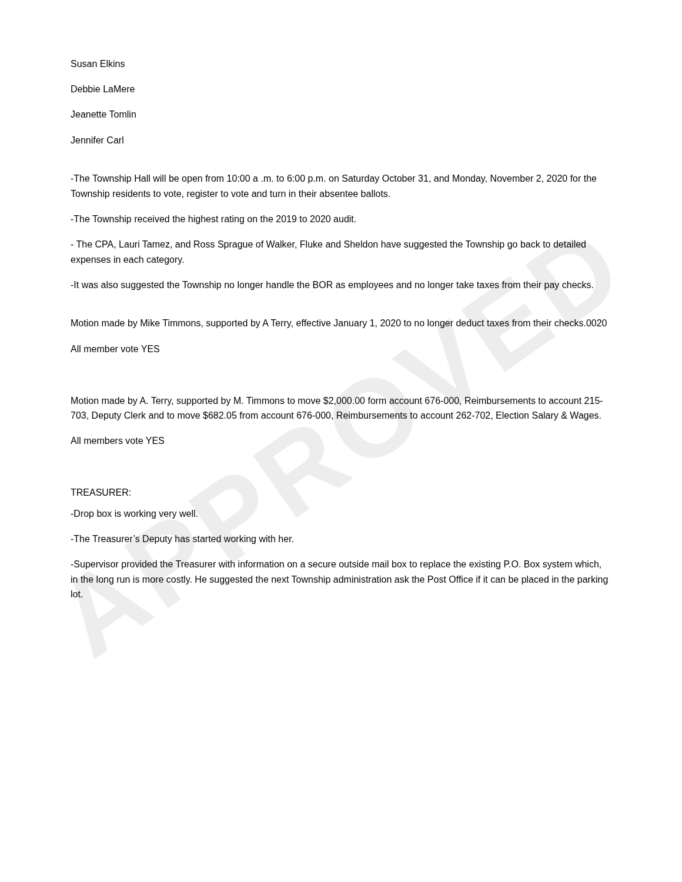APPROVED
Susan Elkins
Debbie LaMere
Jeanette Tomlin
Jennifer Carl
-The Township Hall will be open from 10:00 a .m. to 6:00 p.m. on Saturday October 31, and Monday, November 2, 2020 for the Township residents to vote, register to vote and turn in their absentee ballots.
-The Township received the highest rating on the 2019 to 2020 audit.
- The CPA, Lauri Tamez, and Ross Sprague of Walker, Fluke and Sheldon have suggested the Township go back to detailed expenses in each category.
-It was also suggested the Township no longer handle the BOR as employees and no longer take taxes from their pay checks.
Motion made by Mike Timmons, supported by A Terry, effective January 1, 2020 to no longer deduct taxes from their checks.0020
All member vote YES
Motion made by A. Terry, supported by M. Timmons to move $2,000.00 form account 676-000, Reimbursements to account 215-703, Deputy Clerk and to move $682.05 from account 676-000, Reimbursements to account 262-702, Election Salary & Wages.
All members vote YES
TREASURER:
-Drop box is working very well.
-The Treasurer’s Deputy has started working with her.
-Supervisor provided the Treasurer with information on a secure outside mail box to replace the existing P.O. Box system which, in the long run is more costly. He suggested the next Township administration ask the Post Office if it can be placed in the parking lot.